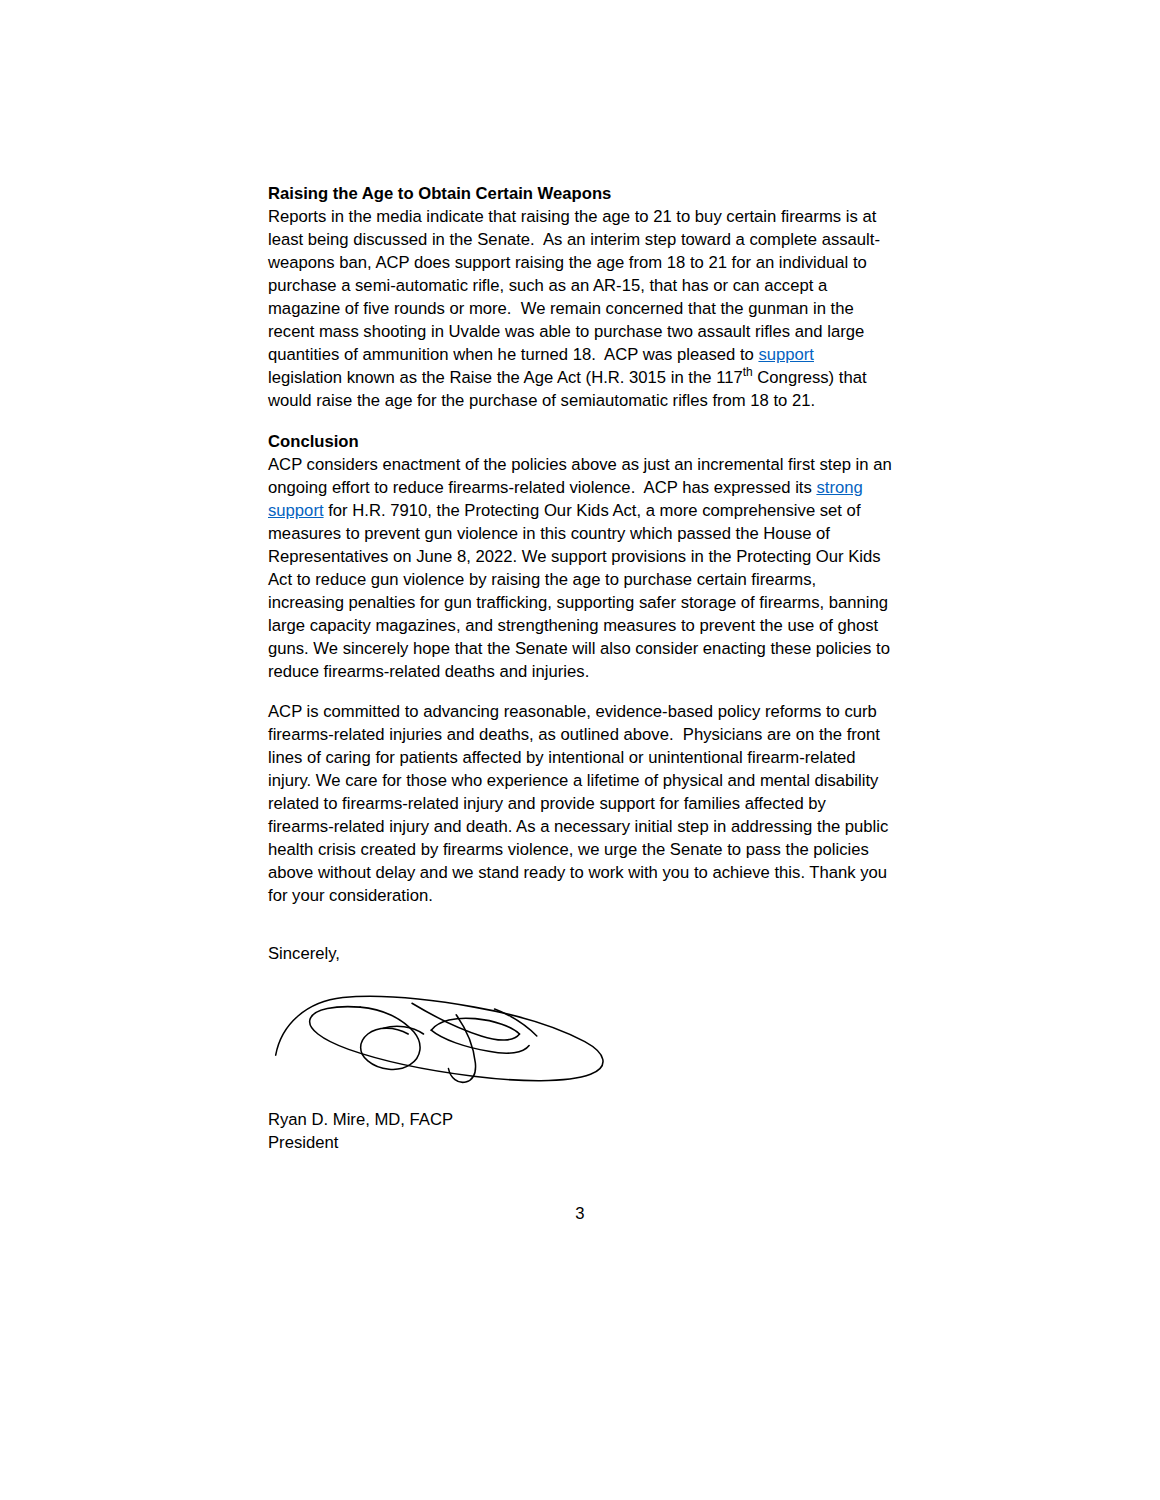Raising the Age to Obtain Certain Weapons
Reports in the media indicate that raising the age to 21 to buy certain firearms is at least being discussed in the Senate. As an interim step toward a complete assault-weapons ban, ACP does support raising the age from 18 to 21 for an individual to purchase a semi-automatic rifle, such as an AR-15, that has or can accept a magazine of five rounds or more. We remain concerned that the gunman in the recent mass shooting in Uvalde was able to purchase two assault rifles and large quantities of ammunition when he turned 18. ACP was pleased to support legislation known as the Raise the Age Act (H.R. 3015 in the 117th Congress) that would raise the age for the purchase of semiautomatic rifles from 18 to 21.
Conclusion
ACP considers enactment of the policies above as just an incremental first step in an ongoing effort to reduce firearms-related violence. ACP has expressed its strong support for H.R. 7910, the Protecting Our Kids Act, a more comprehensive set of measures to prevent gun violence in this country which passed the House of Representatives on June 8, 2022. We support provisions in the Protecting Our Kids Act to reduce gun violence by raising the age to purchase certain firearms, increasing penalties for gun trafficking, supporting safer storage of firearms, banning large capacity magazines, and strengthening measures to prevent the use of ghost guns. We sincerely hope that the Senate will also consider enacting these policies to reduce firearms-related deaths and injuries.
ACP is committed to advancing reasonable, evidence-based policy reforms to curb firearms-related injuries and deaths, as outlined above. Physicians are on the front lines of caring for patients affected by intentional or unintentional firearm-related injury. We care for those who experience a lifetime of physical and mental disability related to firearms-related injury and provide support for families affected by firearms-related injury and death. As a necessary initial step in addressing the public health crisis created by firearms violence, we urge the Senate to pass the policies above without delay and we stand ready to work with you to achieve this. Thank you for your consideration.
Sincerely,
Ryan D. Mire, MD, FACP
President
3